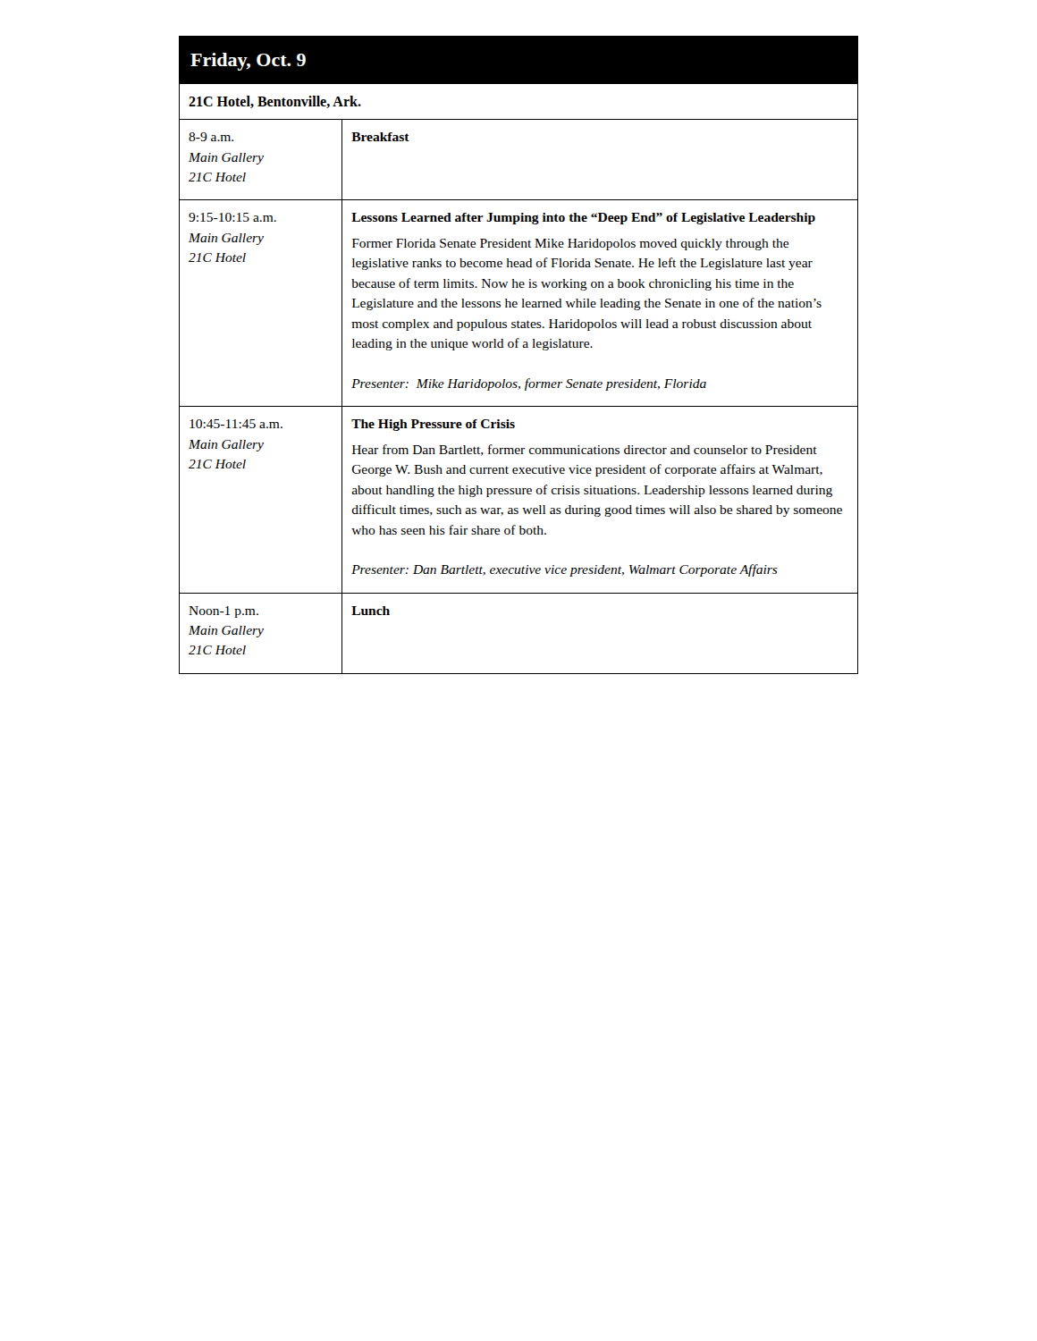| Friday, Oct. 9 |
| 21C Hotel, Bentonville, Ark. |
| 8-9 a.m. Main Gallery 21C Hotel | Breakfast |
| 9:15-10:15 a.m. Main Gallery 21C Hotel | Lessons Learned after Jumping into the “Deep End” of Legislative Leadership Former Florida Senate President Mike Haridopolos moved quickly through the legislative ranks to become head of Florida Senate. He left the Legislature last year because of term limits. Now he is working on a book chronicling his time in the Legislature and the lessons he learned while leading the Senate in one of the nation’s most complex and populous states. Haridopolos will lead a robust discussion about leading in the unique world of a legislature. Presenter: Mike Haridopolos, former Senate president, Florida |
| 10:45-11:45 a.m. Main Gallery 21C Hotel | The High Pressure of Crisis Hear from Dan Bartlett, former communications director and counselor to President George W. Bush and current executive vice president of corporate affairs at Walmart, about handling the high pressure of crisis situations. Leadership lessons learned during difficult times, such as war, as well as during good times will also be shared by someone who has seen his fair share of both. Presenter: Dan Bartlett, executive vice president, Walmart Corporate Affairs |
| Noon-1 p.m. Main Gallery 21C Hotel | Lunch |